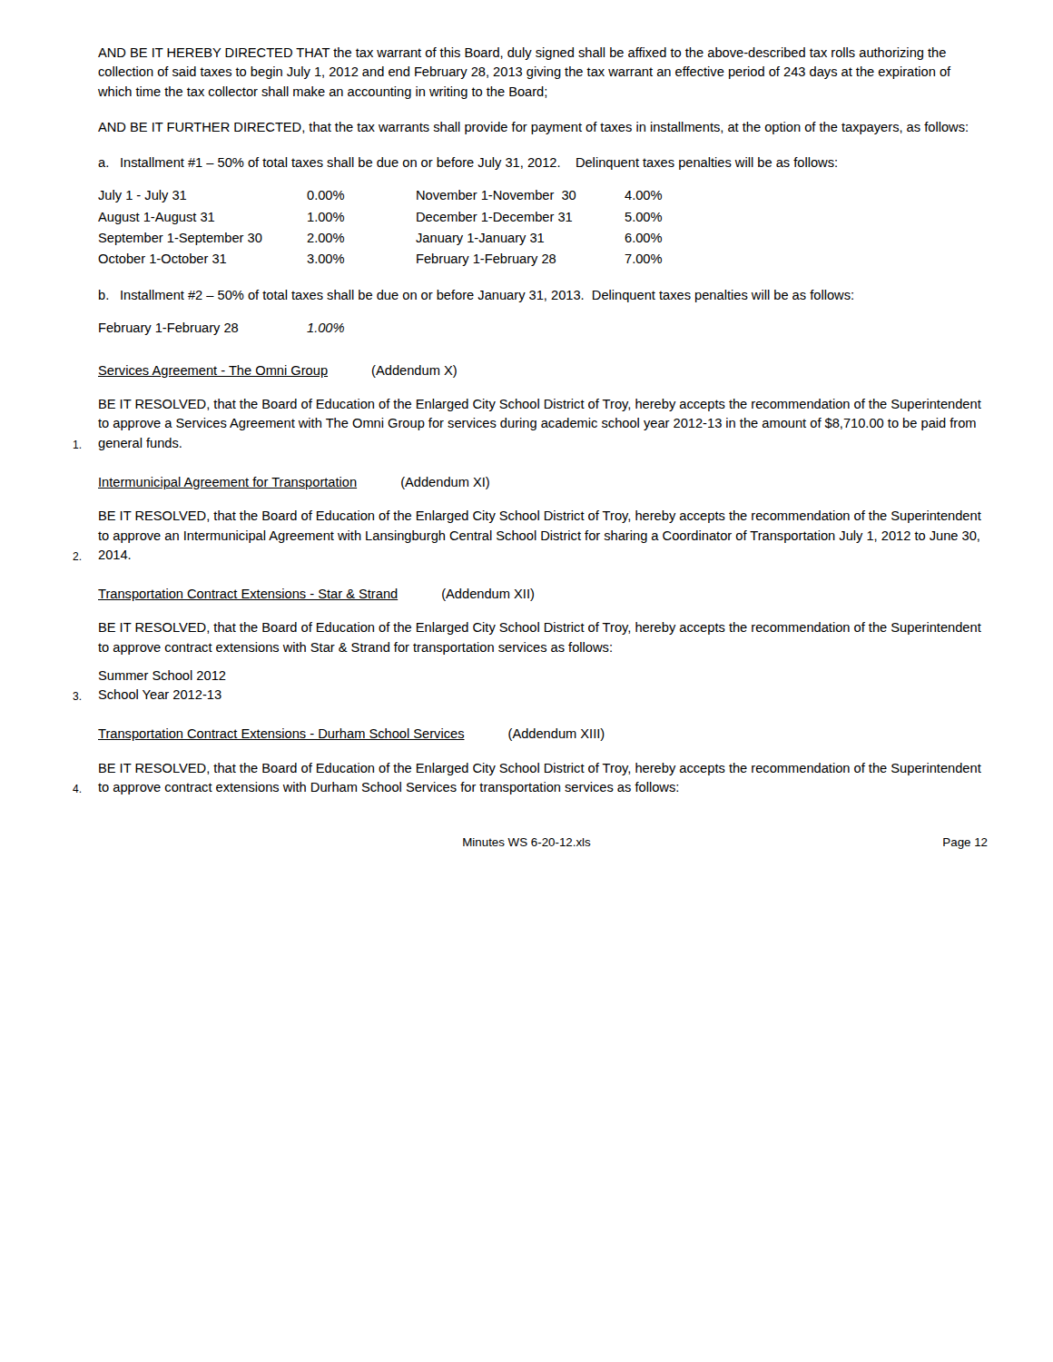AND BE IT HEREBY DIRECTED THAT the tax warrant of this Board, duly signed shall be affixed to the above-described tax rolls authorizing the collection of said taxes to begin July 1, 2012 and end February 28, 2013 giving the tax warrant an effective period of 243 days at the expiration of which time the tax collector shall make an accounting in writing to the Board;
AND BE IT FURTHER DIRECTED, that the tax warrants shall provide for payment of taxes in installments, at the option of the taxpayers, as follows:
a. Installment #1 – 50% of total taxes shall be due on or before July 31, 2012. Delinquent taxes penalties will be as follows:
| July 1 - July 31 | 0.00% | November 1-November 30 | 4.00% |
| August 1-August 31 | 1.00% | December 1-December 31 | 5.00% |
| September 1-September 30 | 2.00% | January 1-January 31 | 6.00% |
| October 1-October 31 | 3.00% | February 1-February 28 | 7.00% |
b. Installment #2 – 50% of total taxes shall be due on or before January 31, 2013. Delinquent taxes penalties will be as follows:
February 1-February 281.00%
Services Agreement - The Omni Group(Addendum X)
BE IT RESOLVED, that the Board of Education of the Enlarged City School District of Troy, hereby accepts the recommendation of the Superintendent to approve a Services Agreement with The Omni Group for services during academic school year 2012-13 in the amount of $8,710.00 to be paid from general funds.
Intermunicipal Agreement for Transportation(Addendum XI)
BE IT RESOLVED, that the Board of Education of the Enlarged City School District of Troy, hereby accepts the recommendation of the Superintendent to approve an Intermunicipal Agreement with Lansingburgh Central School District for sharing a Coordinator of Transportation July 1, 2012 to June 30, 2014.
Transportation Contract Extensions - Star & Strand(Addendum XII)
BE IT RESOLVED, that the Board of Education of the Enlarged City School District of Troy, hereby accepts the recommendation of the Superintendent to approve contract extensions with Star & Strand for transportation services as follows:
Summer School 2012
School Year 2012-13
Transportation Contract Extensions - Durham School Services(Addendum XIII)
BE IT RESOLVED, that the Board of Education of the Enlarged City School District of Troy, hereby accepts the recommendation of the Superintendent to approve contract extensions with Durham School Services for transportation services as follows:
Minutes WS 6-20-12.xls Page 12